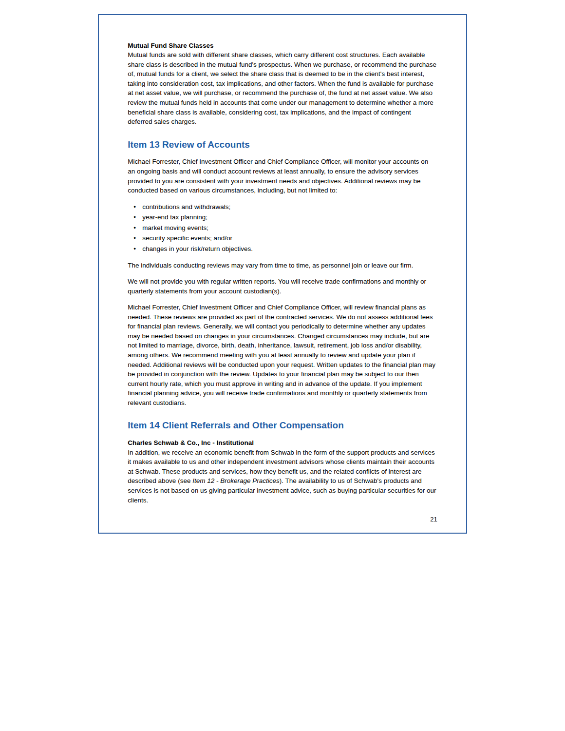Mutual Fund Share Classes
Mutual funds are sold with different share classes, which carry different cost structures. Each available share class is described in the mutual fund's prospectus. When we purchase, or recommend the purchase of, mutual funds for a client, we select the share class that is deemed to be in the client's best interest, taking into consideration cost, tax implications, and other factors. When the fund is available for purchase at net asset value, we will purchase, or recommend the purchase of, the fund at net asset value. We also review the mutual funds held in accounts that come under our management to determine whether a more beneficial share class is available, considering cost, tax implications, and the impact of contingent deferred sales charges.
Item 13 Review of Accounts
Michael Forrester, Chief Investment Officer and Chief Compliance Officer, will monitor your accounts on an ongoing basis and will conduct account reviews at least annually, to ensure the advisory services provided to you are consistent with your investment needs and objectives. Additional reviews may be conducted based on various circumstances, including, but not limited to:
contributions and withdrawals;
year-end tax planning;
market moving events;
security specific events; and/or
changes in your risk/return objectives.
The individuals conducting reviews may vary from time to time, as personnel join or leave our firm.
We will not provide you with regular written reports. You will receive trade confirmations and monthly or quarterly statements from your account custodian(s).
Michael Forrester, Chief Investment Officer and Chief Compliance Officer, will review financial plans as needed. These reviews are provided as part of the contracted services. We do not assess additional fees for financial plan reviews. Generally, we will contact you periodically to determine whether any updates may be needed based on changes in your circumstances. Changed circumstances may include, but are not limited to marriage, divorce, birth, death, inheritance, lawsuit, retirement, job loss and/or disability, among others. We recommend meeting with you at least annually to review and update your plan if needed. Additional reviews will be conducted upon your request. Written updates to the financial plan may be provided in conjunction with the review. Updates to your financial plan may be subject to our then current hourly rate, which you must approve in writing and in advance of the update. If you implement financial planning advice, you will receive trade confirmations and monthly or quarterly statements from relevant custodians.
Item 14 Client Referrals and Other Compensation
Charles Schwab & Co., Inc - Institutional
In addition, we receive an economic benefit from Schwab in the form of the support products and services it makes available to us and other independent investment advisors whose clients maintain their accounts at Schwab. These products and services, how they benefit us, and the related conflicts of interest are described above (see Item 12 - Brokerage Practices). The availability to us of Schwab's products and services is not based on us giving particular investment advice, such as buying particular securities for our clients.
21